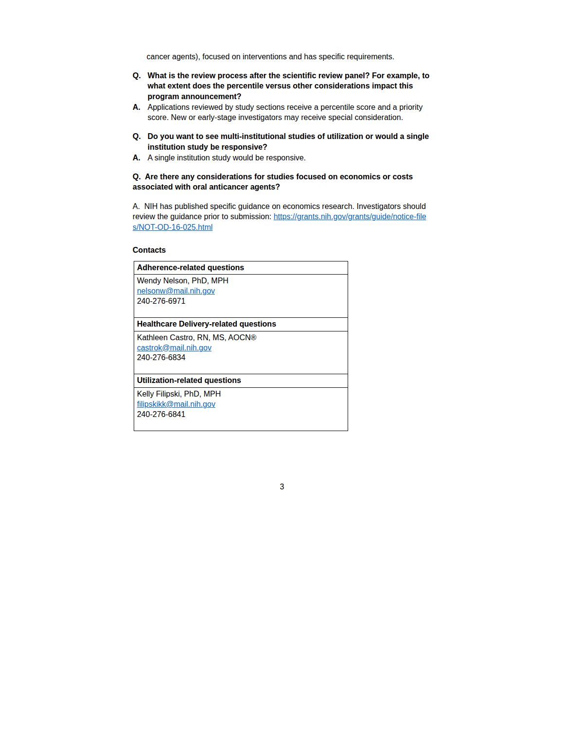cancer agents), focused on interventions and has specific requirements.
Q.
What is the review process after the scientific review panel? For example, to what extent does the percentile versus other considerations impact this program announcement?
A.
Applications reviewed by study sections receive a percentile score and a priority score. New or early-stage investigators may receive special consideration.
Q.
Do you want to see multi-institutional studies of utilization or would a single institution study be responsive?
A.
A single institution study would be responsive.
Q. Are there any considerations for studies focused on economics or costs associated with oral anticancer agents?
A. NIH has published specific guidance on economics research. Investigators should review the guidance prior to submission: https://grants.nih.gov/grants/guide/notice-files/NOT-OD-16-025.html
Contacts
| Adherence-related questions |
| Wendy Nelson, PhD, MPH nelsonw@mail.nih.gov 240-276-6971 |
| Healthcare Delivery-related questions |
| Kathleen Castro, RN, MS, AOCN® castrok@mail.nih.gov 240-276-6834 |
| Utilization-related questions |
| Kelly Filipski, PhD, MPH filipskikk@mail.nih.gov 240-276-6841 |
3